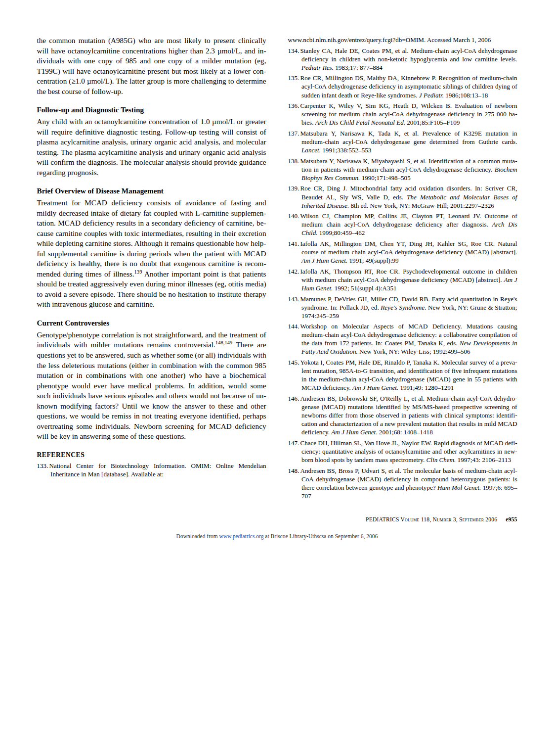the common mutation (A985G) who are most likely to present clinically will have octanoylcarnitine concentrations higher than 2.3 µmol/L, and individuals with one copy of 985 and one copy of a milder mutation (eg, T199C) will have octanoylcarnitine present but most likely at a lower concentration (≥1.0 µmol/L). The latter group is more challenging to determine the best course of follow-up.
Follow-up and Diagnostic Testing
Any child with an octanoylcarnitine concentration of 1.0 µmol/L or greater will require definitive diagnostic testing. Follow-up testing will consist of plasma acylcarnitine analysis, urinary organic acid analysis, and molecular testing. The plasma acylcarnitine analysis and urinary organic acid analysis will confirm the diagnosis. The molecular analysis should provide guidance regarding prognosis.
Brief Overview of Disease Management
Treatment for MCAD deficiency consists of avoidance of fasting and mildly decreased intake of dietary fat coupled with L-carnitine supplementation. MCAD deficiency results in a secondary deficiency of carnitine, because carnitine couples with toxic intermediates, resulting in their excretion while depleting carnitine stores. Although it remains questionable how helpful supplemental carnitine is during periods when the patient with MCAD deficiency is healthy, there is no doubt that exogenous carnitine is recommended during times of illness.139 Another important point is that patients should be treated aggressively even during minor illnesses (eg, otitis media) to avoid a severe episode. There should be no hesitation to institute therapy with intravenous glucose and carnitine.
Current Controversies
Genotype/phenotype correlation is not straightforward, and the treatment of individuals with milder mutations remains controversial.148,149 There are questions yet to be answered, such as whether some (or all) individuals with the less deleterious mutations (either in combination with the common 985 mutation or in combinations with one another) who have a biochemical phenotype would ever have medical problems. In addition, would some such individuals have serious episodes and others would not because of unknown modifying factors? Until we know the answer to these and other questions, we would be remiss in not treating everyone identified, perhaps overtreating some individuals. Newborn screening for MCAD deficiency will be key in answering some of these questions.
REFERENCES
133. National Center for Biotechnology Information. OMIM: Online Mendelian Inheritance in Man [database]. Available at:
www.ncbi.nlm.nih.gov/entrez/query.fcgi?db=OMIM. Accessed March 1, 2006
134. Stanley CA, Hale DE, Coates PM, et al. Medium-chain acyl-CoA dehydrogenase deficiency in children with non-ketotic hypoglycemia and low carnitine levels. Pediatr Res. 1983;17: 877–884
135. Roe CR, Millington DS, Maltby DA, Kinnebrew P. Recognition of medium-chain acyl-CoA dehydrogenase deficiency in asymptomatic siblings of children dying of sudden infant death or Reye-like syndromes. J Pediatr. 1986;108:13–18
136. Carpenter K, Wiley V, Sim KG, Heath D, Wilcken B. Evaluation of newborn screening for medium chain acyl-CoA dehydrogenase deficiency in 275 000 babies. Arch Dis Child Fetal Neonatal Ed. 2001;85:F105–F109
137. Matsubara Y, Narisawa K, Tada K, et al. Prevalence of K329E mutation in medium-chain acyl-CoA dehydrogenase gene determined from Guthrie cards. Lancet. 1991;338:552–553
138. Matsubara Y, Narisawa K, Miyabayashi S, et al. Identification of a common mutation in patients with medium-chain acyl-CoA dehydrogenase deficiency. Biochem Biophys Res Commun. 1990;171:498–505
139. Roe CR, Ding J. Mitochondrial fatty acid oxidation disorders. In: Scriver CR, Beaudet AL, Sly WS, Valle D, eds. The Metabolic and Molecular Bases of Inherited Disease. 8th ed. New York, NY: McGraw-Hill; 2001:2297–2326
140. Wilson CJ, Champion MP, Collins JE, Clayton PT, Leonard JV. Outcome of medium chain acyl-CoA dehydrogenase deficiency after diagnosis. Arch Dis Child. 1999;80:459–462
141. Iafolla AK, Millington DM, Chen YT, Ding JH, Kahler SG, Roe CR. Natural course of medium chain acyl-CoA dehydrogenase deficiency (MCAD) [abstract]. Am J Hum Genet. 1991; 49(suppl):99
142. Iafolla AK, Thompson RT, Roe CR. Psychodevelopmental outcome in children with medium chain acyl-CoA dehydrogenase deficiency (MCAD) [abstract]. Am J Hum Genet. 1992; 51(suppl 4):A351
143. Mamunes P, DeVries GH, Miller CD, David RB. Fatty acid quantitation in Reye's syndrome. In: Pollack JD, ed. Reye's Syndrome. New York, NY: Grune & Stratton; 1974:245–259
144. Workshop on Molecular Aspects of MCAD Deficiency. Mutations causing medium-chain acyl-CoA dehydrogenase deficiency: a collaborative compilation of the data from 172 patients. In: Coates PM, Tanaka K, eds. New Developments in Fatty Acid Oxidation. New York, NY: Wiley-Liss; 1992:499–506
145. Yokota I, Coates PM, Hale DE, Rinaldo P, Tanaka K. Molecular survey of a prevalent mutation, 985A-to-G transition, and identification of five infrequent mutations in the medium-chain acyl-CoA dehydrogenase (MCAD) gene in 55 patients with MCAD deficiency. Am J Hum Genet. 1991;49: 1280–1291
146. Andresen BS, Dobrowski SF, O'Reilly L, et al. Medium-chain acyl-CoA dehydrogenase (MCAD) mutations identified by MS/MS-based prospective screening of newborns differ from those observed in patients with clinical symptoms: identification and characterization of a new prevalent mutation that results in mild MCAD deficiency. Am J Hum Genet. 2001;68: 1408–1418
147. Chace DH, Hillman SL, Van Hove JL, Naylor EW. Rapid diagnosis of MCAD deficiency: quantitative analysis of octanoylcarnitine and other acylcarnitines in newborn blood spots by tandem mass spectrometry. Clin Chem. 1997;43: 2106–2113
148. Andresen BS, Bross P, Udvari S, et al. The molecular basis of medium-chain acyl-CoA dehydrogenase (MCAD) deficiency in compound heterozygous patients: is there correlation between genotype and phenotype? Hum Mol Genet. 1997;6: 695–707
PEDIATRICS Volume 118, Number 3, September 2006 e955
Downloaded from www.pediatrics.org at Briscoe Library-Uthscsa on September 6, 2006